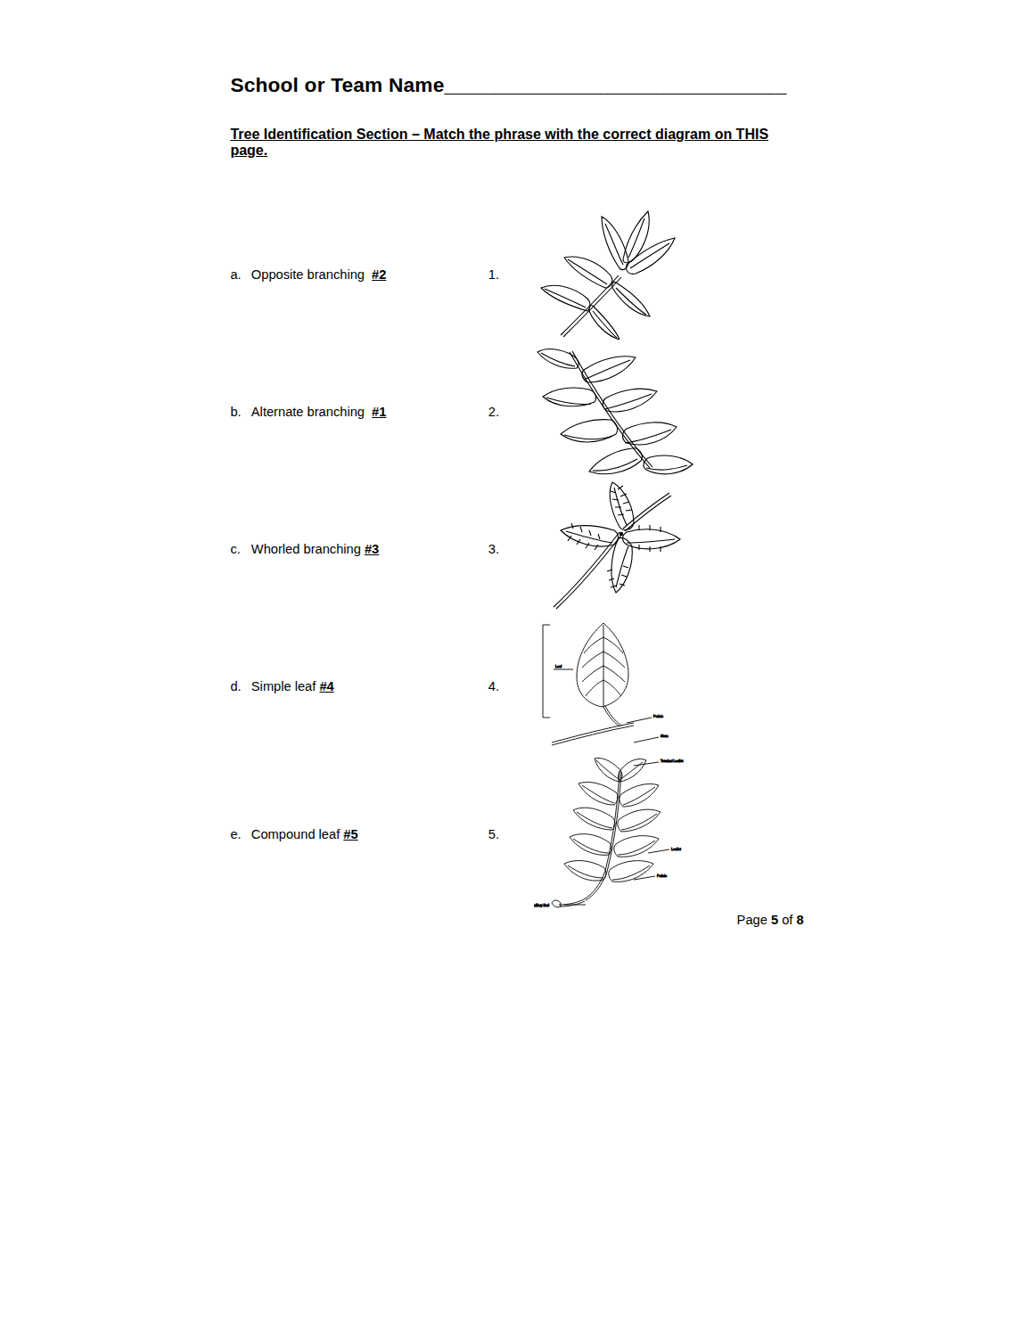School or Team Name______________________________
Tree Identification Section – Match the phrase with the correct diagram on THIS page.
| a. Opposite branching #2 | 1. | |
| b. Alternate branching #1 | 2. | |
| c. Whorled branching #3 | 3. | |
| d. Simple leaf #4 | 4. | Leaf Petiole Stem |
| e. Compound leaf #5 | 5. | Terminal Leaflet Leaflet Petiole Axillary Bud |
Page 5 of 8